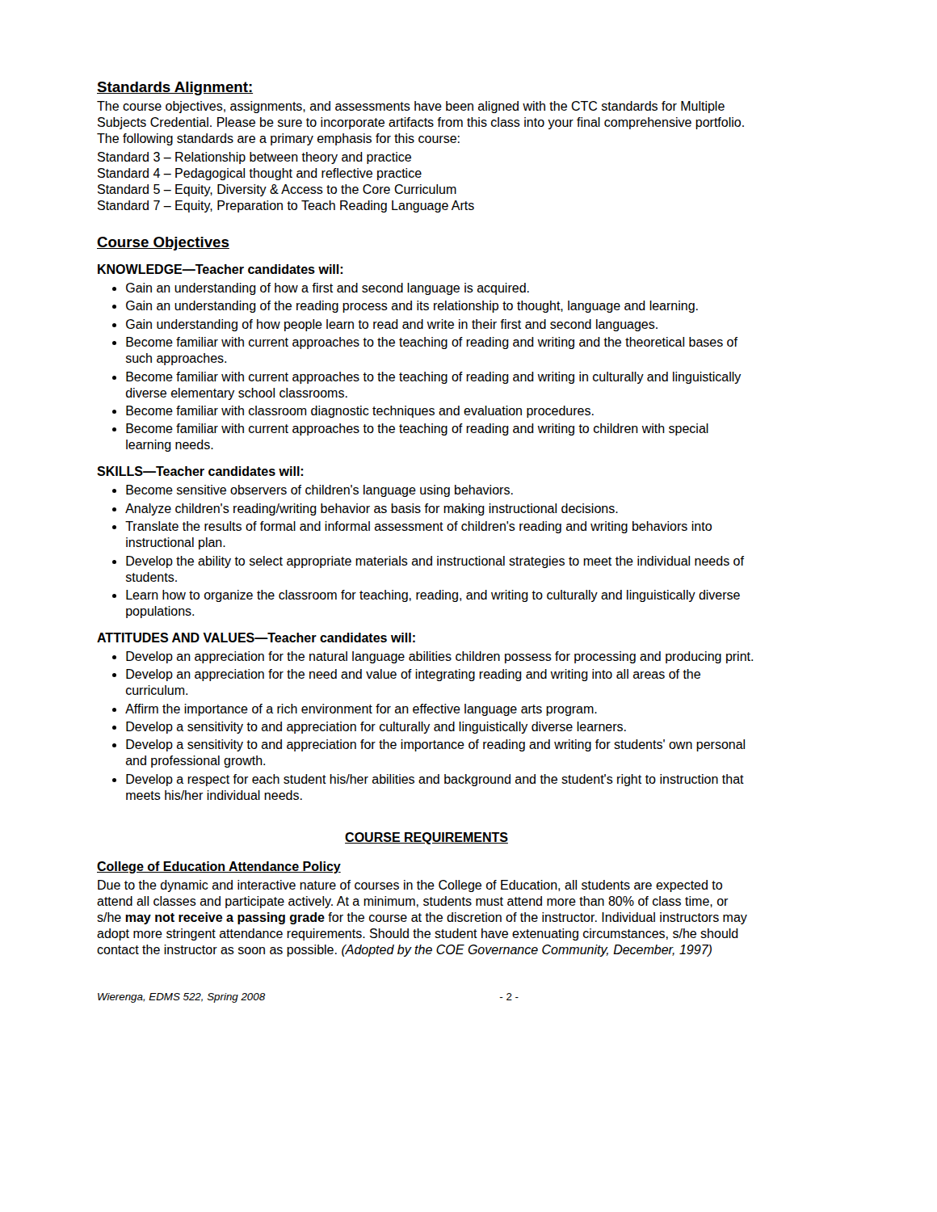Standards Alignment:
The course objectives, assignments, and assessments have been aligned with the CTC standards for Multiple Subjects Credential. Please be sure to incorporate artifacts from this class into your final comprehensive portfolio. The following standards are a primary emphasis for this course:
Standard 3 – Relationship between theory and practice
Standard 4 – Pedagogical thought and reflective practice
Standard 5 – Equity, Diversity & Access to the Core Curriculum
Standard 7 – Equity, Preparation to Teach Reading Language Arts
Course Objectives
KNOWLEDGE—Teacher candidates will:
Gain an understanding of how a first and second language is acquired.
Gain an understanding of the reading process and its relationship to thought, language and learning.
Gain understanding of how people learn to read and write in their first and second languages.
Become familiar with current approaches to the teaching of reading and writing and the theoretical bases of such approaches.
Become familiar with current approaches to the teaching of reading and writing in culturally and linguistically diverse elementary school classrooms.
Become familiar with classroom diagnostic techniques and evaluation procedures.
Become familiar with current approaches to the teaching of reading and writing to children with special learning needs.
SKILLS—Teacher candidates will:
Become sensitive observers of children's language using behaviors.
Analyze children's reading/writing behavior as basis for making instructional decisions.
Translate the results of formal and informal assessment of children's reading and writing behaviors into instructional plan.
Develop the ability to select appropriate materials and instructional strategies to meet the individual needs of students.
Learn how to organize the classroom for teaching, reading, and writing to culturally and linguistically diverse populations.
ATTITUDES AND VALUES—Teacher candidates will:
Develop an appreciation for the natural language abilities children possess for processing and producing print.
Develop an appreciation for the need and value of integrating reading and writing into all areas of the curriculum.
Affirm the importance of a rich environment for an effective language arts program.
Develop a sensitivity to and appreciation for culturally and linguistically diverse learners.
Develop a sensitivity to and appreciation for the importance of reading and writing for students' own personal and professional growth.
Develop a respect for each student his/her abilities and background and the student's right to instruction that meets his/her individual needs.
COURSE REQUIREMENTS
College of Education Attendance Policy
Due to the dynamic and interactive nature of courses in the College of Education, all students are expected to attend all classes and participate actively. At a minimum, students must attend more than 80% of class time, or s/he may not receive a passing grade for the course at the discretion of the instructor. Individual instructors may adopt more stringent attendance requirements. Should the student have extenuating circumstances, s/he should contact the instructor as soon as possible. (Adopted by the COE Governance Community, December, 1997)
Wierenga, EDMS 522, Spring 2008 - 2 -